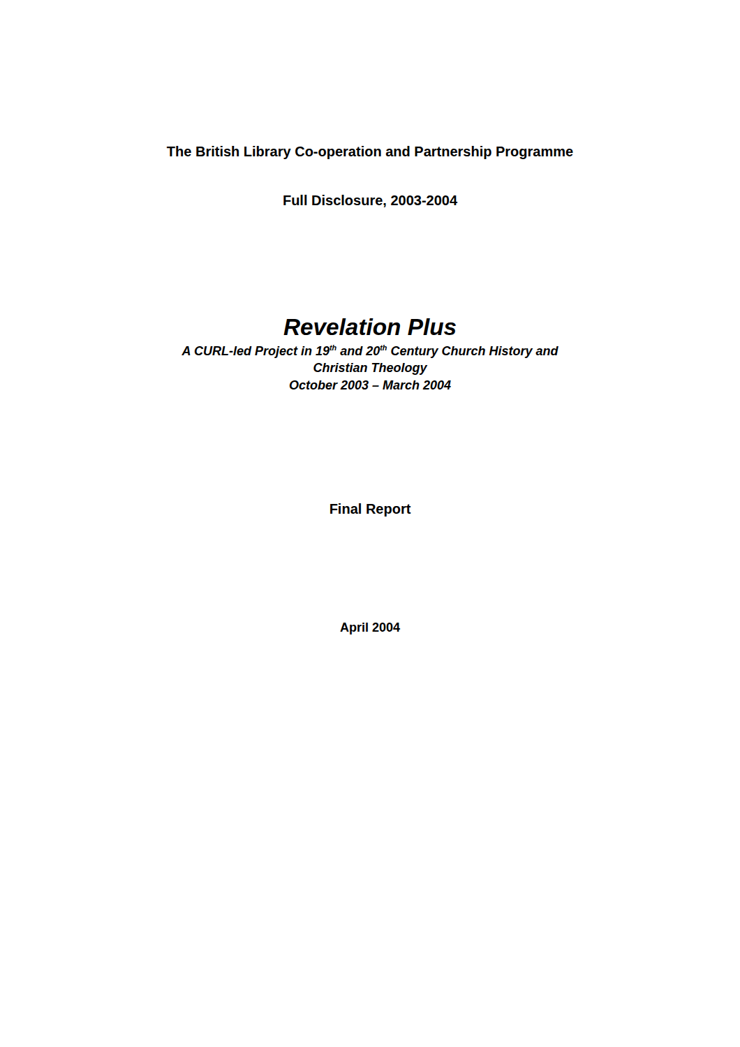The British Library Co-operation and Partnership Programme
Full Disclosure, 2003-2004
Revelation Plus
A CURL-led Project in 19th and 20th Century Church History and Christian Theology
October 2003 – March 2004
Final Report
April 2004